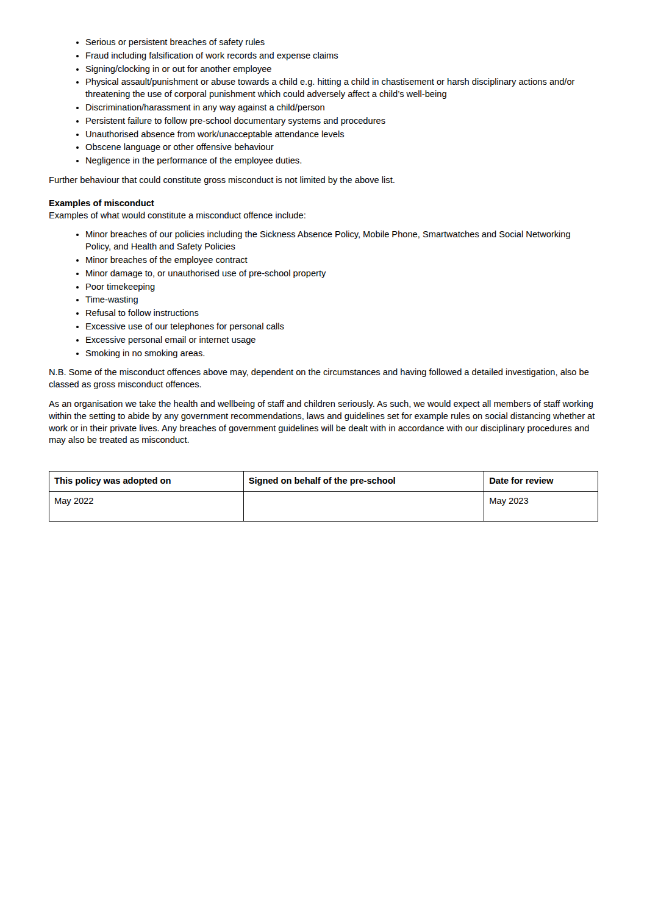Serious or persistent breaches of safety rules
Fraud including falsification of work records and expense claims
Signing/clocking in or out for another employee
Physical assault/punishment or abuse towards a child e.g. hitting a child in chastisement or harsh disciplinary actions and/or threatening the use of corporal punishment which could adversely affect a child’s well-being
Discrimination/harassment in any way against a child/person
Persistent failure to follow pre-school documentary systems and procedures
Unauthorised absence from work/unacceptable attendance levels
Obscene language or other offensive behaviour
Negligence in the performance of the employee duties.
Further behaviour that could constitute gross misconduct is not limited by the above list.
Examples of misconduct
Examples of what would constitute a misconduct offence include:
Minor breaches of our policies including the Sickness Absence Policy, Mobile Phone, Smartwatches and Social Networking Policy, and Health and Safety Policies
Minor breaches of the employee contract
Minor damage to, or unauthorised use of pre-school property
Poor timekeeping
Time-wasting
Refusal to follow instructions
Excessive use of our telephones for personal calls
Excessive personal email or internet usage
Smoking in no smoking areas.
N.B. Some of the misconduct offences above may, dependent on the circumstances and having followed a detailed investigation, also be classed as gross misconduct offences.
As an organisation we take the health and wellbeing of staff and children seriously. As such, we would expect all members of staff working within the setting to abide by any government recommendations, laws and guidelines set for example rules on social distancing whether at work or in their private lives. Any breaches of government guidelines will be dealt with in accordance with our disciplinary procedures and may also be treated as misconduct.
| This policy was adopted on | Signed on behalf of the pre-school | Date for review |
| --- | --- | --- |
| May 2022 | | May 2023 |